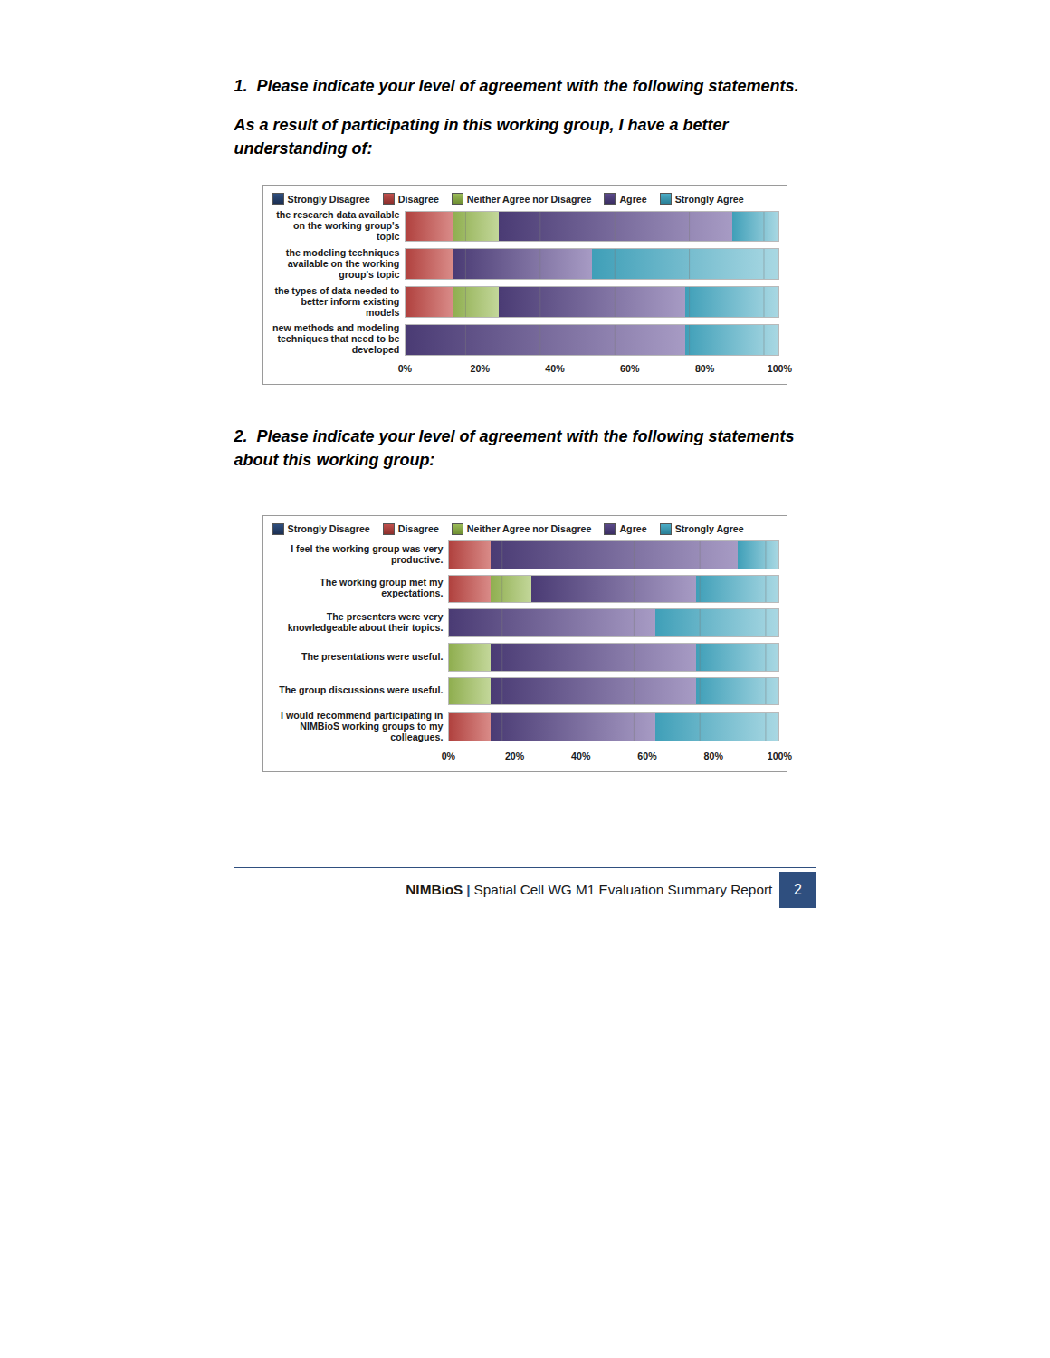1. Please indicate your level of agreement with the following statements.
As a result of participating in this working group, I have a better understanding of:
Strongly Disagree Disagree Neither Agree nor Disagree Agree Strongly Agree
the research data available on the working group's topic
the modeling techniques available on the working group's topic
the types of data needed to better inform existing models
new methods and modeling techniques that need to be developed
0% 20% 40% 60% 80% 100%
2. Please indicate your level of agreement with the following statements about this working group:
Strongly Disagree Disagree Neither Agree nor Disagree Agree Strongly Agree
I feel the working group was very productive.
The working group met my expectations.
The presenters were very knowledgeable about their topics.
The presentations were useful.
The group discussions were useful.
I would recommend participating in NIMBioS working groups to my colleagues.
0% 20% 40% 60% 80% 100%
NIMBioS|Spatial Cell WG M1 Evaluation Summary Report
2